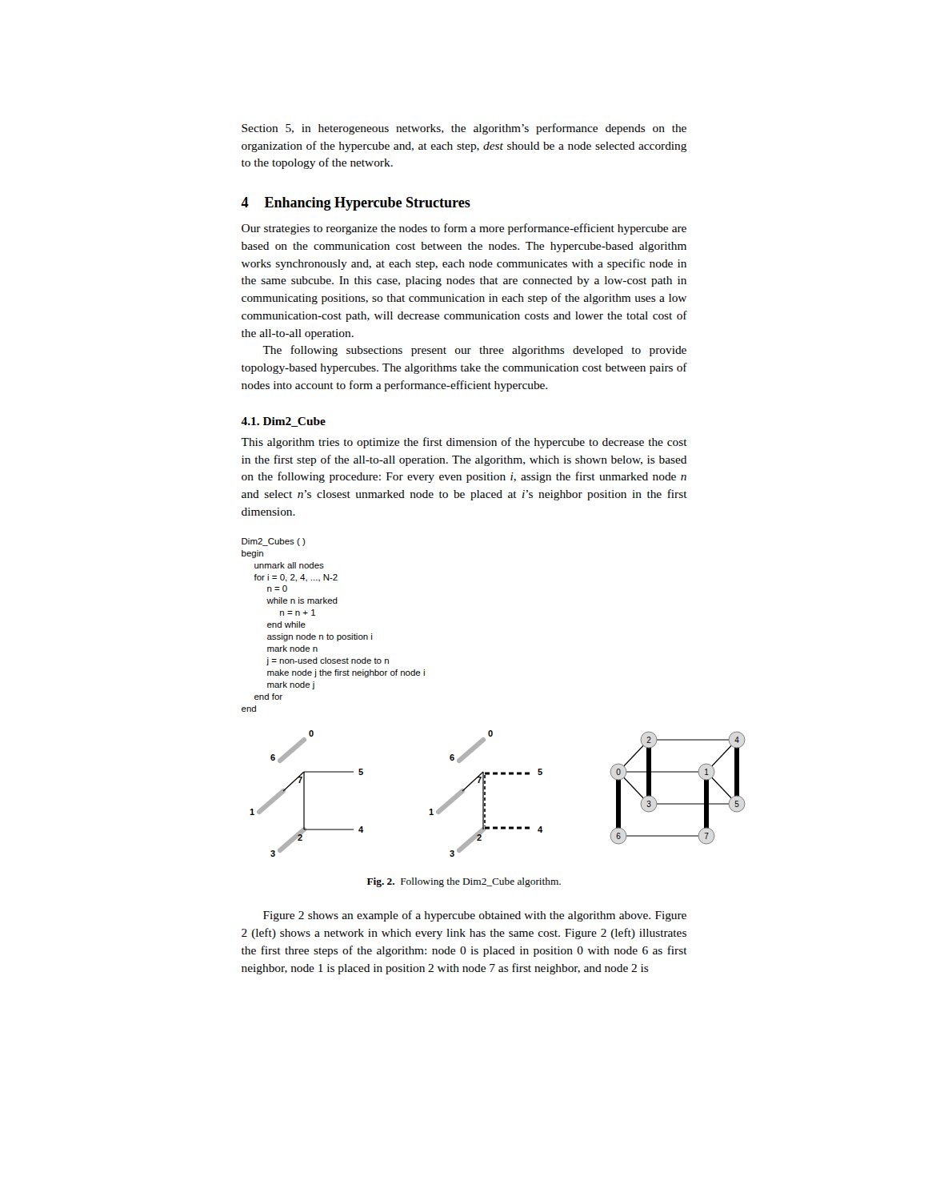Section 5, in heterogeneous networks, the algorithm’s performance depends on the organization of the hypercube and, at each step, dest should be a node selected according to the topology of the network.
4 Enhancing Hypercube Structures
Our strategies to reorganize the nodes to form a more performance-efficient hypercube are based on the communication cost between the nodes. The hypercube-based algorithm works synchronously and, at each step, each node communicates with a specific node in the same subcube. In this case, placing nodes that are connected by a low-cost path in communicating positions, so that communication in each step of the algorithm uses a low communication-cost path, will decrease communication costs and lower the total cost of the all-to-all operation.
The following subsections present our three algorithms developed to provide topology-based hypercubes. The algorithms take the communication cost between pairs of nodes into account to form a performance-efficient hypercube.
4.1. Dim2_Cube
This algorithm tries to optimize the first dimension of the hypercube to decrease the cost in the first step of the all-to-all operation. The algorithm, which is shown below, is based on the following procedure: For every even position i, assign the first unmarked node n and select n’s closest unmarked node to be placed at i’s neighbor position in the first dimension.
Dim2_Cubes ( ) begin unmark all nodes for i = 0, 2, 4, ..., N-2 n = 0 while n is marked n = n + 1 end while assign node n to position i mark node n j = non-used closest node to n make node j the first neighbor of node i mark node j end for end
0 6 7 5 1 2 4 3
0 6 7 5 1 2 4 3
2 4 0 1 3 5 6 7
Fig. 2. Following the Dim2_Cube algorithm.
Figure 2 shows an example of a hypercube obtained with the algorithm above. Figure 2 (left) shows a network in which every link has the same cost. Figure 2 (left) illustrates the first three steps of the algorithm: node 0 is placed in position 0 with node 6 as first neighbor, node 1 is placed in position 2 with node 7 as first neighbor, and node 2 is